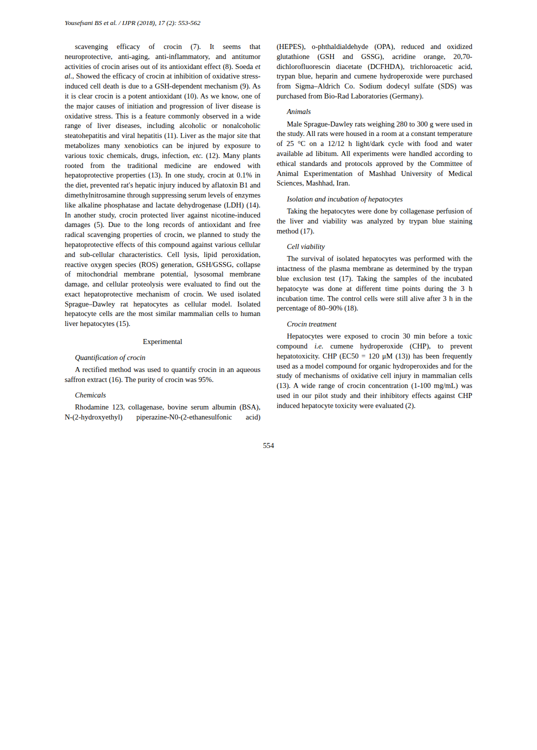Yousefsani BS et al. / IJPR (2018), 17 (2): 553-562
scavenging efficacy of crocin (7). It seems that neuroprotective, anti-aging, anti-inflammatory, and antitumor activities of crocin arises out of its antioxidant effect (8). Soeda et al., Showed the efficacy of crocin at inhibition of oxidative stress-induced cell death is due to a GSH-dependent mechanism (9). As it is clear crocin is a potent antioxidant (10). As we know, one of the major causes of initiation and progression of liver disease is oxidative stress. This is a feature commonly observed in a wide range of liver diseases, including alcoholic or nonalcoholic steatohepatitis and viral hepatitis (11). Liver as the major site that metabolizes many xenobiotics can be injured by exposure to various toxic chemicals, drugs, infection, etc. (12). Many plants rooted from the traditional medicine are endowed with hepatoprotective properties (13). In one study, crocin at 0.1% in the diet, prevented rat′s hepatic injury induced by aflatoxin B1 and dimethylnitrosamine through suppressing serum levels of enzymes like alkaline phosphatase and lactate dehydrogenase (LDH) (14). In another study, crocin protected liver against nicotine-induced damages (5). Due to the long records of antioxidant and free radical scavenging properties of crocin, we planned to study the hepatoprotective effects of this compound against various cellular and sub-cellular characteristics. Cell lysis, lipid peroxidation, reactive oxygen species (ROS) generation, GSH/GSSG, collapse of mitochondrial membrane potential, lysosomal membrane damage, and cellular proteolysis were evaluated to find out the exact hepatoprotective mechanism of crocin. We used isolated Sprague–Dawley rat hepatocytes as cellular model. Isolated hepatocyte cells are the most similar mammalian cells to human liver hepatocytes (15).
Experimental
Quantification of crocin
A rectified method was used to quantify crocin in an aqueous saffron extract (16). The purity of crocin was 95%.
Chemicals
Rhodamine 123, collagenase, bovine serum albumin (BSA), N-(2-hydroxyethyl) piperazine-N0-(2-ethanesulfonic acid) (HEPES), o-phthaldialdehyde (OPA), reduced and oxidized glutathione (GSH and GSSG), acridine orange, 20,70-dichlorofluorescin diacetate (DCFHDA), trichloroacetic acid, trypan blue, heparin and cumene hydroperoxide were purchased from Sigma–Aldrich Co. Sodium dodecyl sulfate (SDS) was purchased from Bio-Rad Laboratories (Germany).
Animals
Male Sprague-Dawley rats weighing 280 to 300 g were used in the study. All rats were housed in a room at a constant temperature of 25 °C on a 12/12 h light/dark cycle with food and water available ad libitum. All experiments were handled according to ethical standards and protocols approved by the Committee of Animal Experimentation of Mashhad University of Medical Sciences, Mashhad, Iran.
Isolation and incubation of hepatocytes
Taking the hepatocytes were done by collagenase perfusion of the liver and viability was analyzed by trypan blue staining method (17).
Cell viability
The survival of isolated hepatocytes was performed with the intactness of the plasma membrane as determined by the trypan blue exclusion test (17). Taking the samples of the incubated hepatocyte was done at different time points during the 3 h incubation time. The control cells were still alive after 3 h in the percentage of 80–90% (18).
Crocin treatment
Hepatocytes were exposed to crocin 30 min before a toxic compound i.e. cumene hydroperoxide (CHP), to prevent hepatotoxicity. CHP (EC50 = 120 μM (13)) has been frequently used as a model compound for organic hydroperoxides and for the study of mechanisms of oxidative cell injury in mammalian cells (13). A wide range of crocin concentration (1-100 mg/mL) was used in our pilot study and their inhibitory effects against CHP induced hepatocyte toxicity were evaluated (2).
554